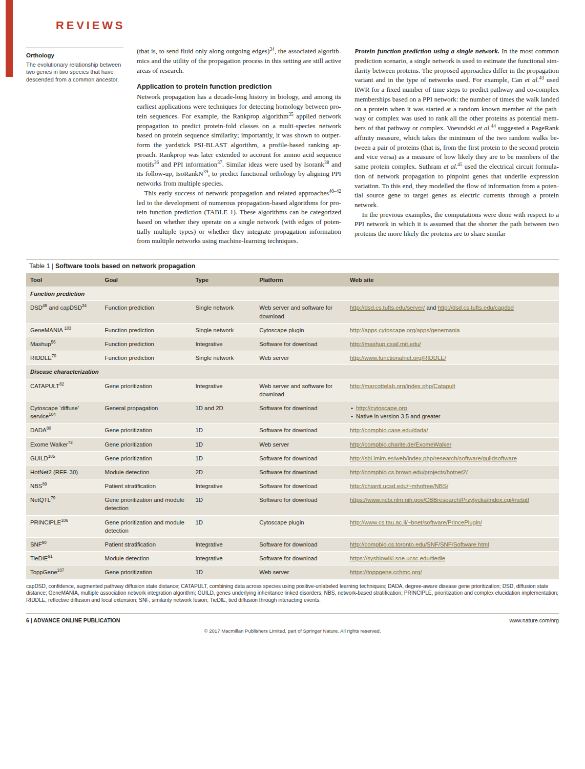REVIEWS
Orthology
The evolutionary relationship between two genes in two species that have descended from a common ancestor.
(that is, to send fluid only along outgoing edges)34, the associated algorithmics and the utility of the propagation process in this setting are still active areas of research.
Application to protein function prediction
Network propagation has a decade-long history in biology, and among its earliest applications were techniques for detecting homology between protein sequences. For example, the Rankprop algorithm35 applied network propagation to predict protein-fold classes on a multi-species network based on protein sequence similarity; importantly, it was shown to outperform the yardstick PSI-BLAST algorithm, a profile-based ranking approach. Rankprop was later extended to account for amino acid sequence motifs36 and PPI information37. Similar ideas were used by Isorank38 and its follow-up, IsoRankN39, to predict functional orthology by aligning PPI networks from multiple species.
This early success of network propagation and related approaches40–42 led to the development of numerous propagation-based algorithms for protein function prediction (TABLE 1). These algorithms can be categorized based on whether they operate on a single network (with edges of potentially multiple types) or whether they integrate propagation information from multiple networks using machine-learning techniques.
Protein function prediction using a single network. In the most common prediction scenario, a single network is used to estimate the functional similarity between proteins. The proposed approaches differ in the propagation variant and in the type of networks used. For example, Can et al.43 used RWR for a fixed number of time steps to predict pathway and co-complex memberships based on a PPI network: the number of times the walk landed on a protein when it was started at a random known member of the pathway or complex was used to rank all the other proteins as potential members of that pathway or complex. Voevodski et al.44 suggested a PageRank affinity measure, which takes the minimum of the two random walks between a pair of proteins (that is, from the first protein to the second protein and vice versa) as a measure of how likely they are to be members of the same protein complex. Suthram et al.45 used the electrical circuit formulation of network propagation to pinpoint genes that underlie expression variation. To this end, they modelled the flow of information from a potential source gene to target genes as electric currents through a protein network.
In the previous examples, the computations were done with respect to a PPI network in which it is assumed that the shorter the path between two proteins the more likely the proteins are to share similar
Table 1 | Software tools based on network propagation
| Tool | Goal | Type | Platform | Web site |
| --- | --- | --- | --- | --- |
| Function prediction |
| DSD 48 and capDSD 34 | Function prediction | Single network | Web server and software for download | http://dsd.cs.tufts.edu/server/ and http://dsd.cs.tufts.edu/capdsd |
| GeneMANIA 103 | Function prediction | Single network | Cytoscape plugin | http://apps.cytoscape.org/apps/genemania |
| Mashup 56 | Function prediction | Integrative | Software for download | http://mashup.csail.mit.edu/ |
| RIDDLE 70 | Function prediction | Single network | Web server | http://www.functionalnet.org/RIDDLE/ |
| Disease characterization |
| CATAPULT 82 | Gene prioritization | Integrative | Web server and software for download | http://marcottelab.org/index.php/Catapult |
| Cytoscape ‘diffuse’ service 104 | General propagation | 1D and 2D | Software for download | http://cytoscape.org Native in version 3.5 and greater |
| DADA 80 | Gene prioritization | 1D | Software for download | http://compbio.case.edu/dada/ |
| Exome Walker 72 | Gene prioritization | 1D | Web server | http://compbio.charite.de/ExomeWalker |
| GUILD 105 | Gene prioritization | 1D | Software for download | http://sbi.imim.es/web/index.php/research/software/guildsoftware |
| HotNet2 (REF. 30) | Module detection | 2D | Software for download | http://compbio.cs.brown.edu/projects/hotnet2/ |
| NBS 89 | Patient stratification | Integrative | Software for download | http://chianti.ucsd.edu/~mhofree/NBS/ |
| NetQTL 79 | Gene prioritization and module detection | 1D | Software for download | https://www.ncbi.nlm.nih.gov/CBBresearch/Przytycka/index.cgi#netqtl |
| PRINCIPLE 106 | Gene prioritization and module detection | 1D | Cytoscape plugin | http://www.cs.tau.ac.il/~bnet/software/PrincePlugin/ |
| SNF 90 | Patient stratification | Integrative | Software for download | http://compbio.cs.toronto.edu/SNF/SNF/Software.html |
| TieDIE 91 | Module detection | Integrative | Software for download | https://sysbiowiki.soe.ucsc.edu/tiedie |
| ToppGene 107 | Gene prioritization | 1D | Web server | https://toppgene.cchmc.org/ |
capDSD, confidence, augmented pathway diffusion state distance; CATAPULT, combining data across species using positive-unlabeled learning techniques; DADA, degree-aware disease gene prioritization; DSD, diffusion state distance; GeneMANIA, multiple association network integration algorithm; GUILD, genes underlying inheritance linked disorders; NBS, network-based stratification; PRINCIPLE, prioritization and complex elucidation implementation; RIDDLE, reflective diffusion and local extension; SNF, similarity network fusion; TieDIE, tied diffusion through interacting events.
6 | ADVANCE ONLINE PUBLICATION
www.nature.com/nrg
© 2017 Macmillan Publishers Limited, part of Springer Nature. All rights reserved.